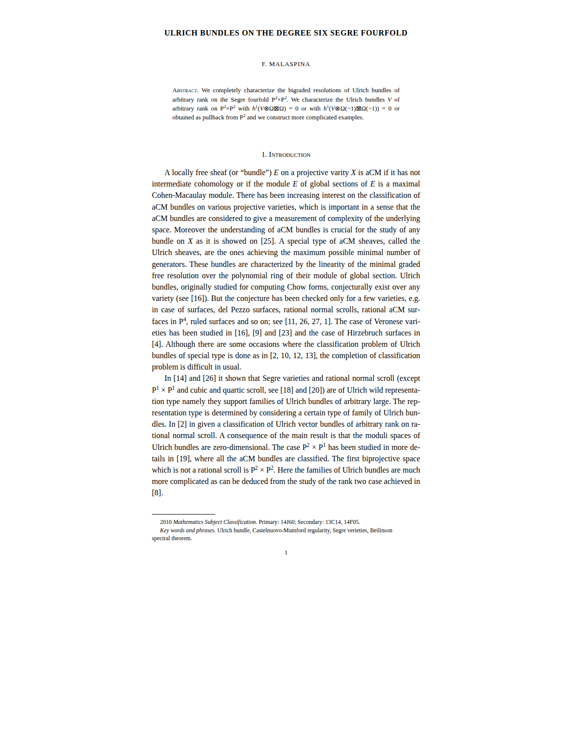ULRICH BUNDLES ON THE DEGREE SIX SEGRE FOURFOLD
F. MALASPINA
Abstract. We completely characterize the bigraded resolutions of Ulrich bundles of arbitrary rank on the Segre fourfold P2×P2. We characterize the Ulrich bundles V of arbitrary rank on P2×P2 with h1(V⊗Ω⊠Ω) = 0 or with h1(V⊗Ω(−1)⊠Ω(−1)) = 0 or obtained as pullback from P2 and we construct more complicated examples.
1. Introduction
A locally free sheaf (or “bundle”) E on a projective varity X is aCM if it has not intermediate cohomology or if the module E of global sections of E is a maximal Cohen-Macaulay module. There has been increasing interest on the classification of aCM bundles on various projective varieties, which is important in a sense that the aCM bundles are considered to give a measurement of complexity of the underlying space. Moreover the understanding of aCM bundles is crucial for the study of any bundle on X as it is showed on [25]. A special type of aCM sheaves, called the Ulrich sheaves, are the ones achieving the maximum possible minimal number of generators. These bundles are characterized by the linearity of the minimal graded free resolution over the polynomial ring of their module of global section. Ulrich bundles, originally studied for computing Chow forms, conjecturally exist over any variety (see [16]). But the conjecture has been checked only for a few varieties, e.g. in case of surfaces, del Pezzo surfaces, rational normal scrolls, rational aCM surfaces in P4, ruled surfaces and so on; see [11, 26, 27, 1]. The case of Veronese varieties has been studied in [16], [9] and [23] and the case of Hirzebruch surfaces in [4]. Although there are some occasions where the classification problem of Ulrich bundles of special type is done as in [2, 10, 12, 13], the completion of classification problem is difficult in usual.
In [14] and [26] it shown that Segre varieties and rational normal scroll (except P1 × P1 and cubic and quartic scroll, see [18] and [20]) are of Ulrich wild representation type namely they support families of Ulrich bundles of arbitrary large. The representation type is determined by considering a certain type of family of Ulrich bundles. In [2] in given a classification of Ulrich vector bundles of arbitrary rank on rational normal scroll. A consequence of the main result is that the moduli spaces of Ulrich bundles are zero-dimensional. The case P2 × P1 has been studied in more details in [19], where all the aCM bundles are classified. The first biprojective space which is not a rational scroll is P2 × P2. Here the families of Ulrich bundles are much more complicated as can be deduced from the study of the rank two case achieved in [8].
2010 Mathematics Subject Classification. Primary: 14J60; Secondary: 13C14, 14F05.
Key words and phrases. Ulrich bundle, Castelnuovo-Mumford regularity, Segre verieties, Beilinson
spectral theorem.
1